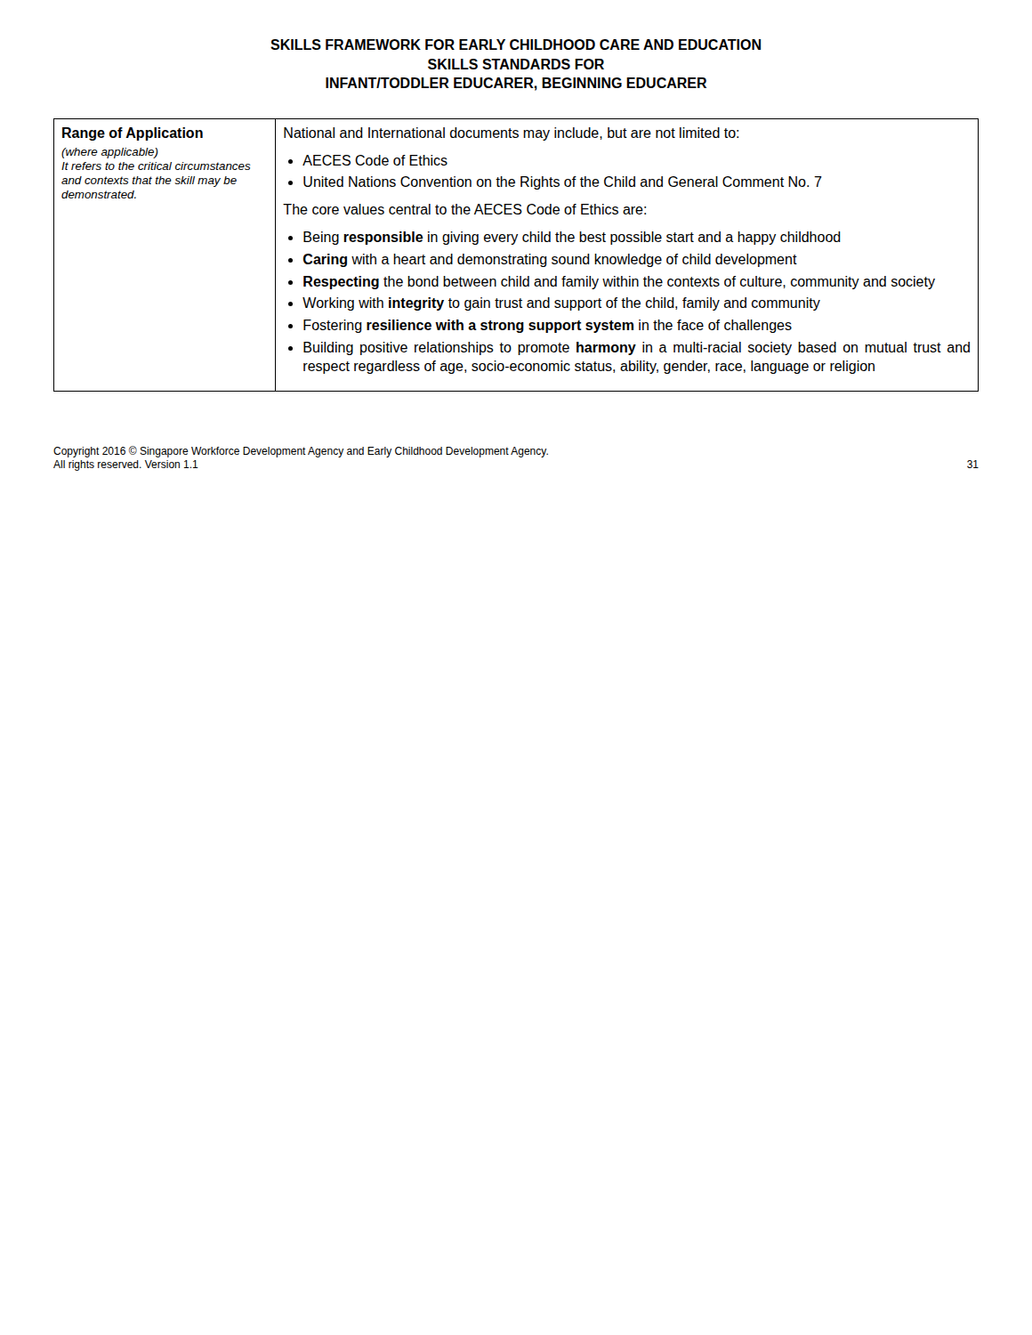SKILLS FRAMEWORK FOR EARLY CHILDHOOD CARE AND EDUCATION
SKILLS STANDARDS FOR
INFANT/TODDLER EDUCARER, BEGINNING EDUCARER
| Range of Application (where applicable) It refers to the critical circumstances and contexts that the skill may be demonstrated. | National and International documents may include, but are not limited to: AECES Code of Ethics United Nations Convention on the Rights of the Child and General Comment No. 7 The core values central to the AECES Code of Ethics are: Being responsible in giving every child the best possible start and a happy childhood Caring with a heart and demonstrating sound knowledge of child development Respecting the bond between child and family within the contexts of culture, community and society Working with integrity to gain trust and support of the child, family and community Fostering resilience with a strong support system in the face of challenges Building positive relationships to promote harmony in a multi-racial society based on mutual trust and respect regardless of age, socio-economic status, ability, gender, race, language or religion |
Copyright 2016 © Singapore Workforce Development Agency and Early Childhood Development Agency.
All rights reserved. Version 1.1
31